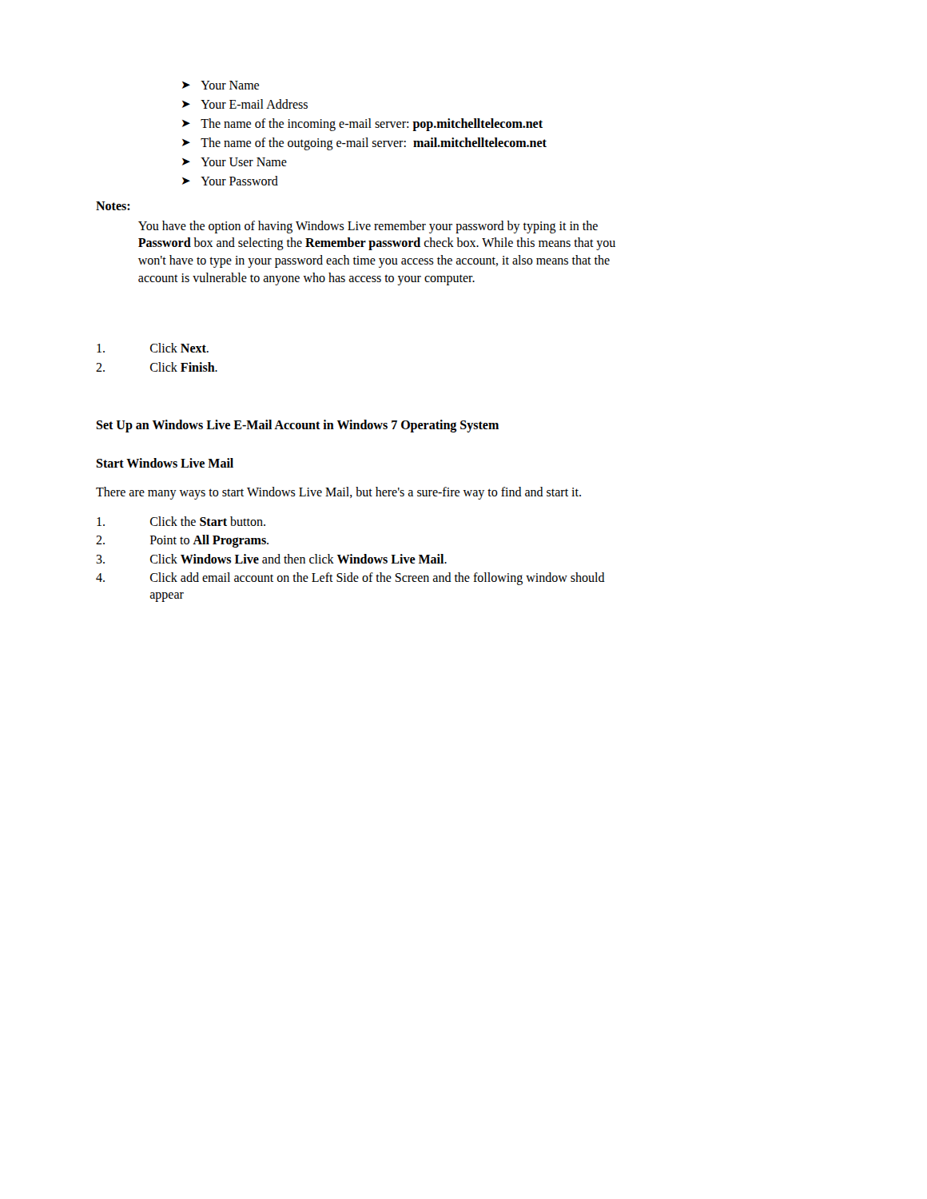Your Name
Your E-mail Address
The name of the incoming e-mail server: pop.mitchelltelecom.net
The name of the outgoing e-mail server: mail.mitchelltelecom.net
Your User Name
Your Password
Notes:
You have the option of having Windows Live remember your password by typing it in the Password box and selecting the Remember password check box. While this means that you won't have to type in your password each time you access the account, it also means that the account is vulnerable to anyone who has access to your computer.
Click Next.
Click Finish.
Set Up an Windows Live E-Mail Account in Windows 7 Operating System
Start Windows Live Mail
There are many ways to start Windows Live Mail, but here's a sure-fire way to find and start it.
Click the Start button.
Point to All Programs.
Click Windows Live and then click Windows Live Mail.
Click add email account on the Left Side of the Screen and the following window should appear